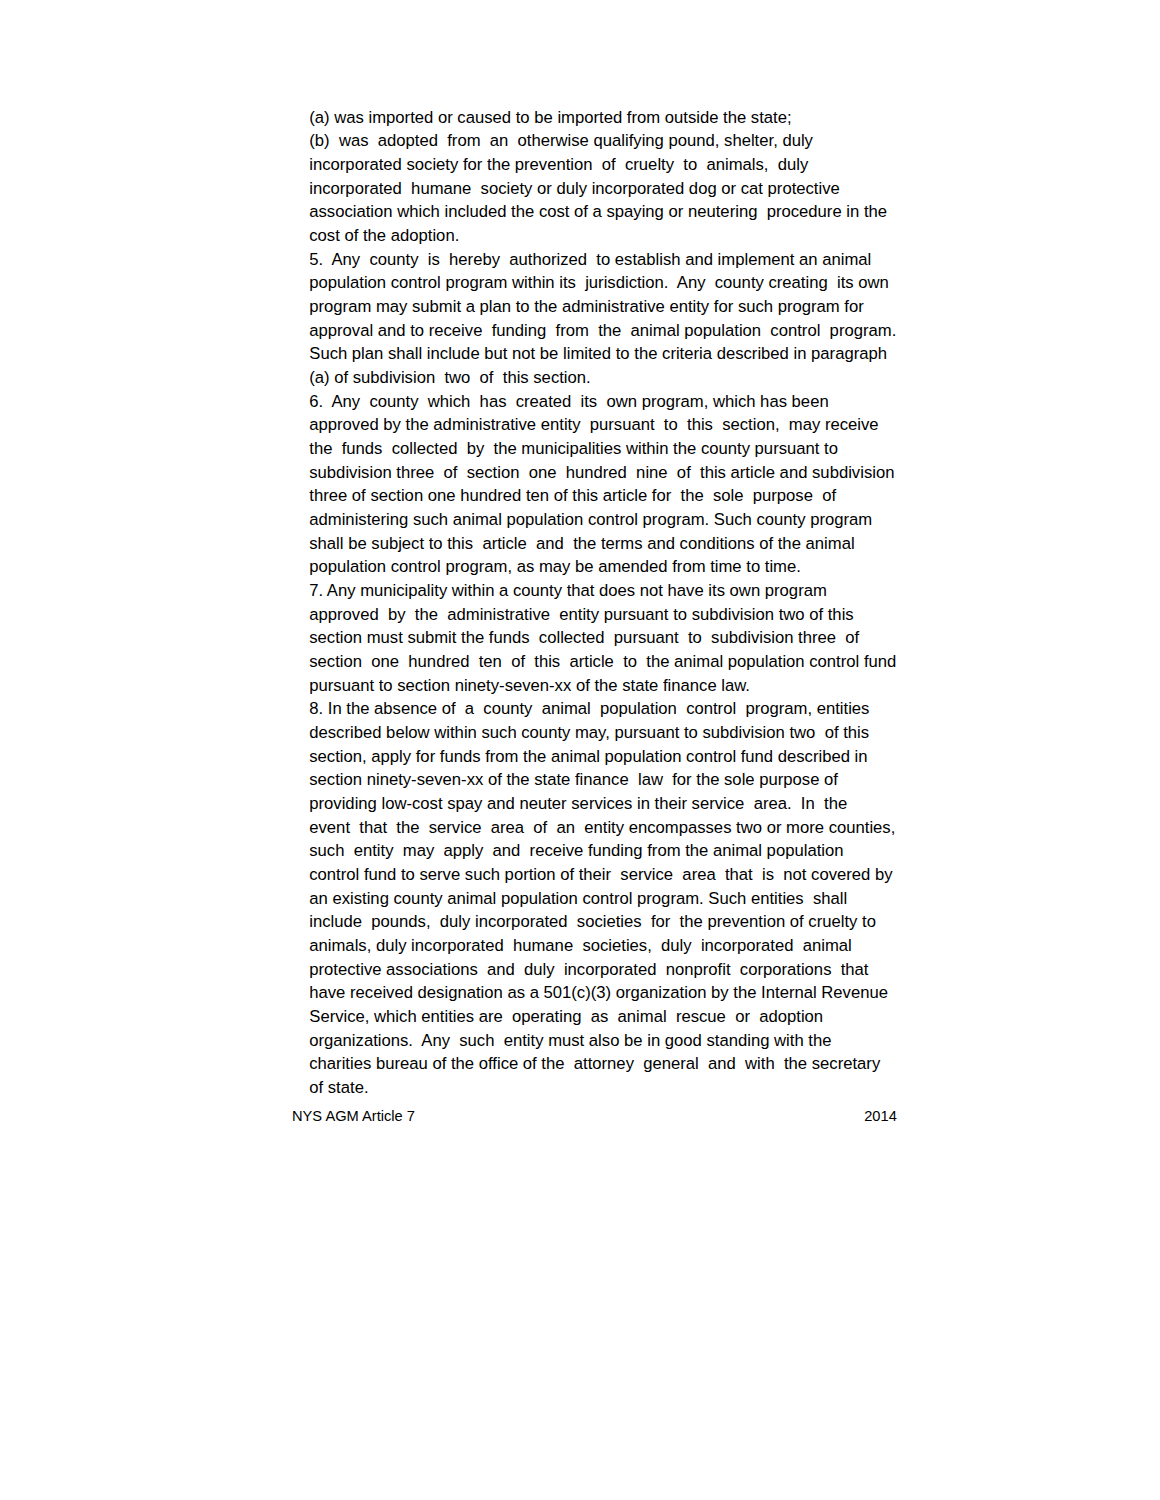(a) was imported or caused to be imported from outside the state;
(b) was adopted from an otherwise qualifying pound, shelter, duly incorporated society for the prevention of cruelty to animals, duly incorporated humane society or duly incorporated dog or cat protective association which included the cost of a spaying or neutering procedure in the cost of the adoption.
5. Any county is hereby authorized to establish and implement an animal population control program within its jurisdiction. Any county creating its own program may submit a plan to the administrative entity for such program for approval and to receive funding from the animal population control program. Such plan shall include but not be limited to the criteria described in paragraph (a) of subdivision two of this section.
6. Any county which has created its own program, which has been approved by the administrative entity pursuant to this section, may receive the funds collected by the municipalities within the county pursuant to subdivision three of section one hundred nine of this article and subdivision three of section one hundred ten of this article for the sole purpose of administering such animal population control program. Such county program shall be subject to this article and the terms and conditions of the animal population control program, as may be amended from time to time.
7. Any municipality within a county that does not have its own program approved by the administrative entity pursuant to subdivision two of this section must submit the funds collected pursuant to subdivision three of section one hundred ten of this article to the animal population control fund pursuant to section ninety-seven-xx of the state finance law.
8. In the absence of a county animal population control program, entities described below within such county may, pursuant to subdivision two of this section, apply for funds from the animal population control fund described in section ninety-seven-xx of the state finance law for the sole purpose of providing low-cost spay and neuter services in their service area. In the event that the service area of an entity encompasses two or more counties, such entity may apply and receive funding from the animal population control fund to serve such portion of their service area that is not covered by an existing county animal population control program. Such entities shall include pounds, duly incorporated societies for the prevention of cruelty to animals, duly incorporated humane societies, duly incorporated animal protective associations and duly incorporated nonprofit corporations that have received designation as a 501(c)(3) organization by the Internal Revenue Service, which entities are operating as animal rescue or adoption organizations. Any such entity must also be in good standing with the charities bureau of the office of the attorney general and with the secretary of state.
NYS AGM Article 7 2014